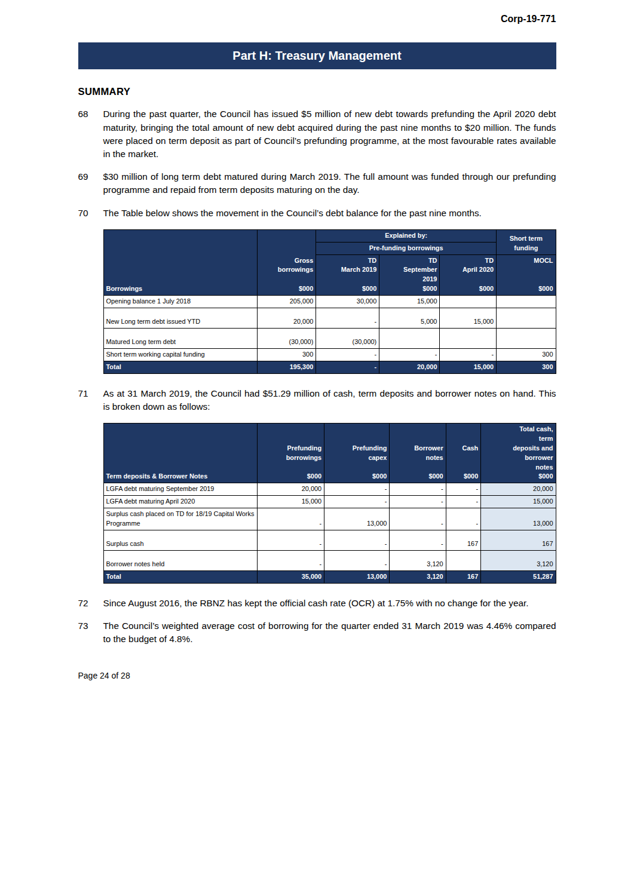Corp-19-771
Part H: Treasury Management
SUMMARY
68
During the past quarter, the Council has issued $5 million of new debt towards prefunding the April 2020 debt maturity, bringing the total amount of new debt acquired during the past nine months to $20 million. The funds were placed on term deposit as part of Council’s prefunding programme, at the most favourable rates available in the market.
69
$30 million of long term debt matured during March 2019. The full amount was funded through our prefunding programme and repaid from term deposits maturing on the day.
70
The Table below shows the movement in the Council’s debt balance for the past nine months.
| Borrowings | Gross borrowings $000 | Explained by: | Short term funding |
| --- | --- | --- | --- |
| Pre-funding borrowings |
| TD March 2019 $000 | TD September 2019 $000 | TD April 2020 $000 | MOCL $000 |
| Opening balance 1 July 2018 | 205,000 | 30,000 | 15,000 | | |
| New Long term debt issued YTD | 20,000 | - | 5,000 | 15,000 | |
| Matured Long term debt | (30,000) | (30,000) | | | |
| Short term working capital funding | 300 | - | - | - | 300 |
| Total | 195,300 | - | 20,000 | 15,000 | 300 |
71
As at 31 March 2019, the Council had $51.29 million of cash, term deposits and borrower notes on hand. This is broken down as follows:
| Term deposits & Borrower Notes | Prefunding borrowings $000 | Prefunding capex $000 | Borrower notes $000 | Cash $000 | Total cash, term deposits and borrower notes $000 |
| --- | --- | --- | --- | --- | --- |
| LGFA debt maturing September 2019 | 20,000 | - | - | - | 20,000 |
| LGFA debt maturing April 2020 | 15,000 | - | - | - | 15,000 |
| Surplus cash placed on TD for 18/19 Capital Works Programme | - | 13,000 | - | - | 13,000 |
| Surplus cash | - | - | - | 167 | 167 |
| Borrower notes held | - | - | 3,120 | | 3,120 |
| Total | 35,000 | 13,000 | 3,120 | 167 | 51,287 |
72
Since August 2016, the RBNZ has kept the official cash rate (OCR) at 1.75% with no change for the year.
73
The Council’s weighted average cost of borrowing for the quarter ended 31 March 2019 was 4.46% compared to the budget of 4.8%.
Page 24 of 28